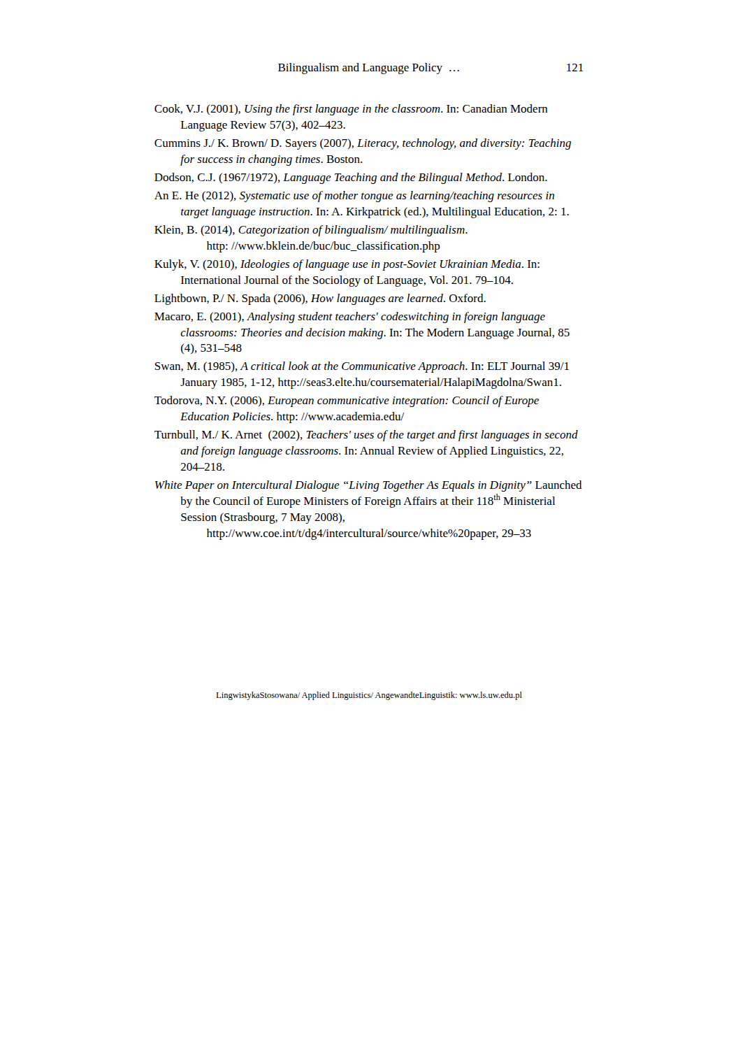Bilingualism and Language Policy … 121
Cook, V.J. (2001), Using the first language in the classroom. In: Canadian Modern Language Review 57(3), 402–423.
Cummins J./ K. Brown/ D. Sayers (2007), Literacy, technology, and diversity: Teaching for success in changing times. Boston.
Dodson, C.J. (1967/1972), Language Teaching and the Bilingual Method. London.
An E. He (2012), Systematic use of mother tongue as learning/teaching resources in target language instruction. In: A. Kirkpatrick (ed.), Multilingual Education, 2: 1.
Klein, B. (2014), Categorization of bilingualism/ multilingualism. http: //www.bklein.de/buc/buc_classification.php
Kulyk, V. (2010), Ideologies of language use in post-Soviet Ukrainian Media. In: International Journal of the Sociology of Language, Vol. 201. 79–104.
Lightbown, P./ N. Spada (2006), How languages are learned. Oxford.
Macaro, E. (2001), Analysing student teachers' codeswitching in foreign language classrooms: Theories and decision making. In: The Modern Language Journal, 85 (4), 531–548
Swan, M. (1985), A critical look at the Communicative Approach. In: ELT Journal 39/1 January 1985, 1-12, http://seas3.elte.hu/coursematerial/HalapiMagdolna/Swan1.
Todorova, N.Y. (2006), European communicative integration: Council of Europe Education Policies. http: //www.academia.edu/
Turnbull, M./ K. Arnet (2002), Teachers' uses of the target and first languages in second and foreign language classrooms. In: Annual Review of Applied Linguistics, 22, 204–218.
White Paper on Intercultural Dialogue “Living Together As Equals in Dignity” Launched by the Council of Europe Ministers of Foreign Affairs at their 118th Ministerial Session (Strasbourg, 7 May 2008), http://www.coe.int/t/dg4/intercultural/source/white%20paper, 29–33
LingwistykaStosowana/ Applied Linguistics/ AngewandteLinguistik: www.ls.uw.edu.pl